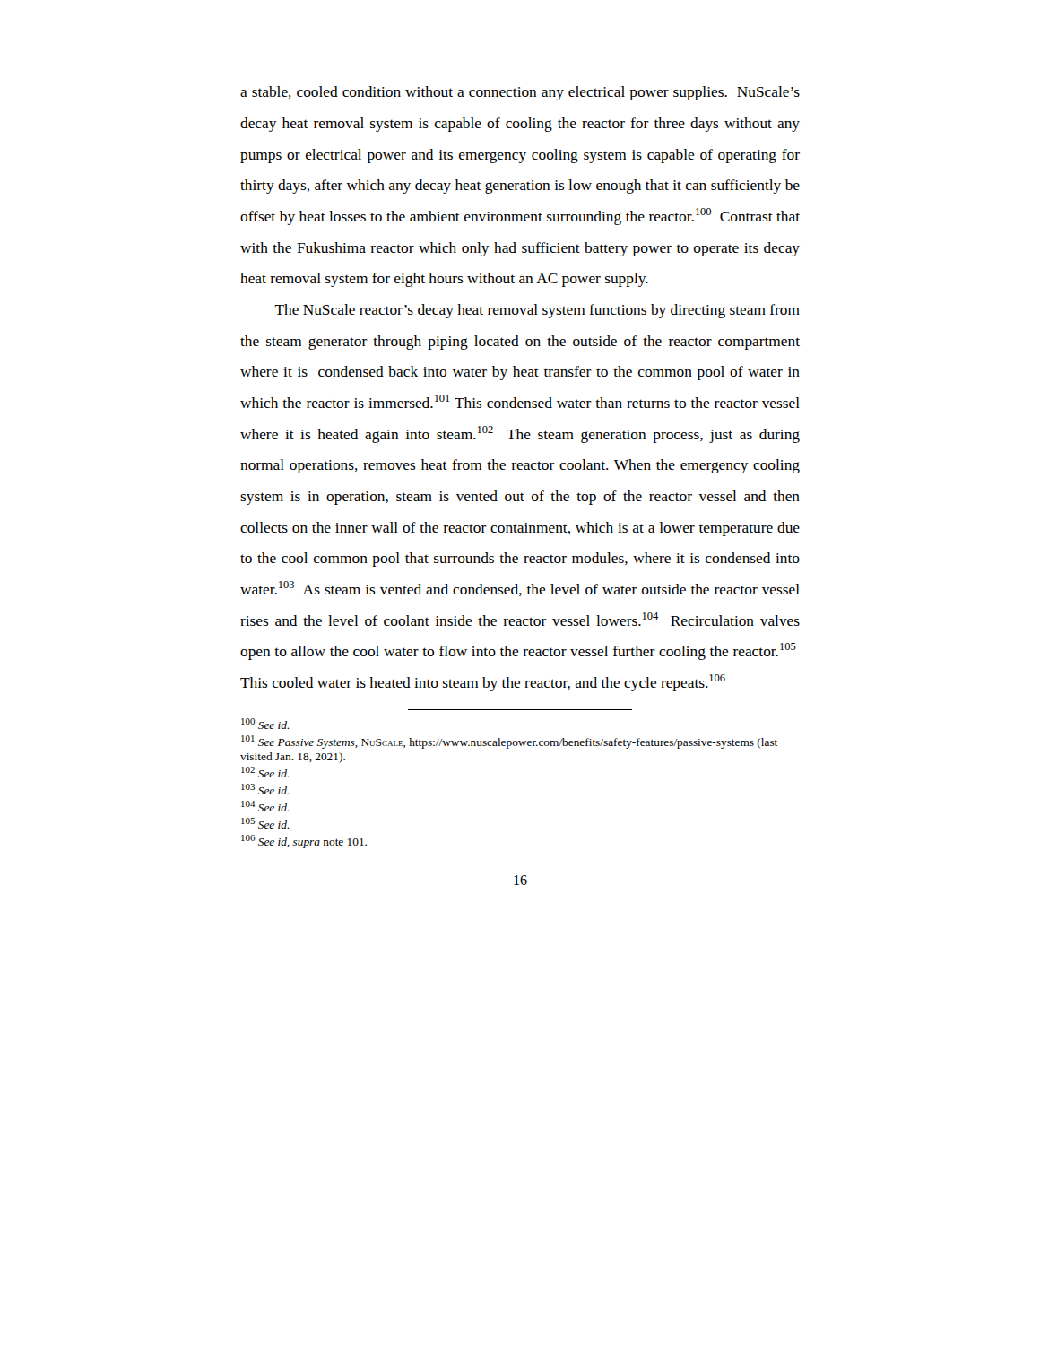a stable, cooled condition without a connection any electrical power supplies. NuScale’s decay heat removal system is capable of cooling the reactor for three days without any pumps or electrical power and its emergency cooling system is capable of operating for thirty days, after which any decay heat generation is low enough that it can sufficiently be offset by heat losses to the ambient environment surrounding the reactor.100 Contrast that with the Fukushima reactor which only had sufficient battery power to operate its decay heat removal system for eight hours without an AC power supply.
The NuScale reactor’s decay heat removal system functions by directing steam from the steam generator through piping located on the outside of the reactor compartment where it is condensed back into water by heat transfer to the common pool of water in which the reactor is immersed.101 This condensed water than returns to the reactor vessel where it is heated again into steam.102 The steam generation process, just as during normal operations, removes heat from the reactor coolant. When the emergency cooling system is in operation, steam is vented out of the top of the reactor vessel and then collects on the inner wall of the reactor containment, which is at a lower temperature due to the cool common pool that surrounds the reactor modules, where it is condensed into water.103 As steam is vented and condensed, the level of water outside the reactor vessel rises and the level of coolant inside the reactor vessel lowers.104 Recirculation valves open to allow the cool water to flow into the reactor vessel further cooling the reactor.105 This cooled water is heated into steam by the reactor, and the cycle repeats.106
100 See id.
101 See Passive Systems, NuScale, https://www.nuscalepower.com/benefits/safety-features/passive-systems (last visited Jan. 18, 2021).
102 See id.
103 See id.
104 See id.
105 See id.
106 See id, supra note 101.
16